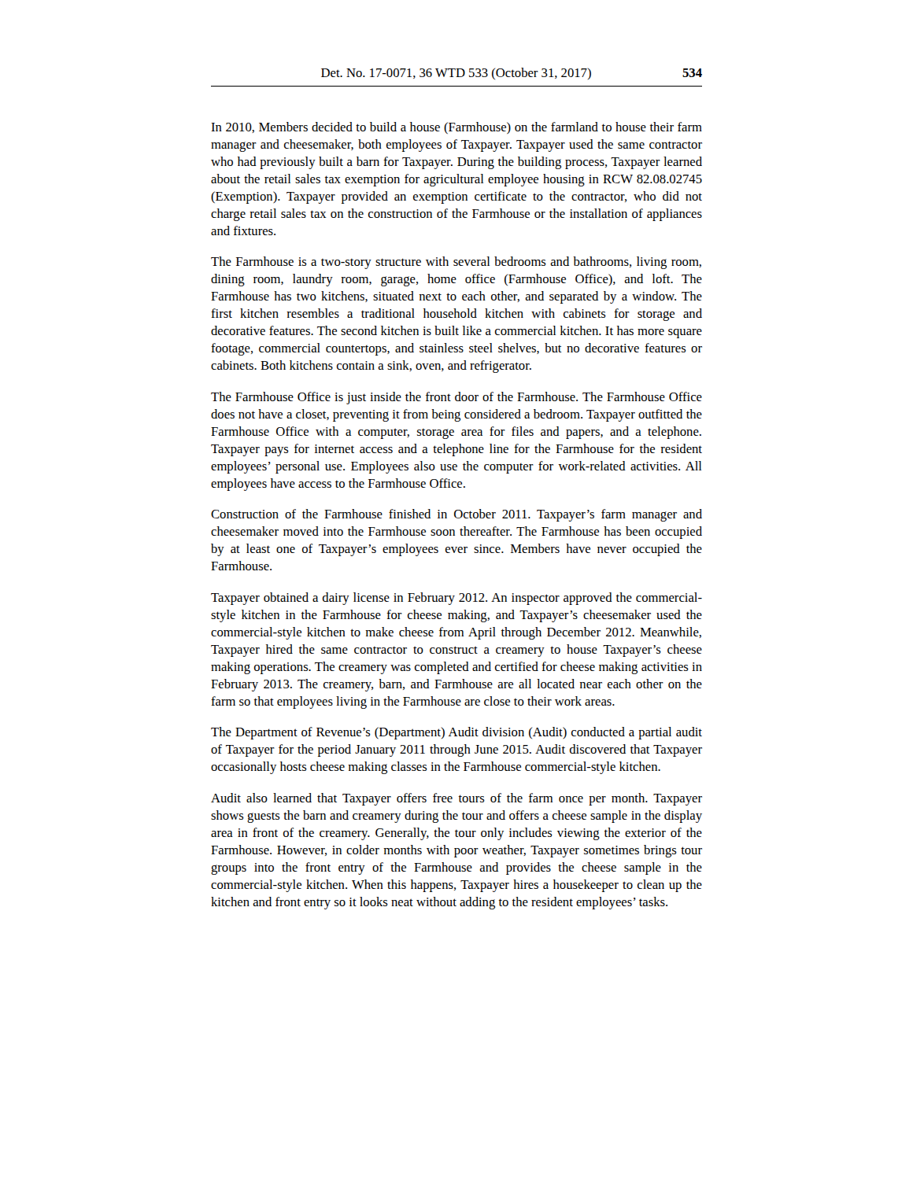Det. No. 17-0071, 36 WTD 533 (October 31, 2017)
534
In 2010, Members decided to build a house (Farmhouse) on the farmland to house their farm manager and cheesemaker, both employees of Taxpayer. Taxpayer used the same contractor who had previously built a barn for Taxpayer. During the building process, Taxpayer learned about the retail sales tax exemption for agricultural employee housing in RCW 82.08.02745 (Exemption). Taxpayer provided an exemption certificate to the contractor, who did not charge retail sales tax on the construction of the Farmhouse or the installation of appliances and fixtures.
The Farmhouse is a two-story structure with several bedrooms and bathrooms, living room, dining room, laundry room, garage, home office (Farmhouse Office), and loft. The Farmhouse has two kitchens, situated next to each other, and separated by a window. The first kitchen resembles a traditional household kitchen with cabinets for storage and decorative features. The second kitchen is built like a commercial kitchen. It has more square footage, commercial countertops, and stainless steel shelves, but no decorative features or cabinets. Both kitchens contain a sink, oven, and refrigerator.
The Farmhouse Office is just inside the front door of the Farmhouse. The Farmhouse Office does not have a closet, preventing it from being considered a bedroom. Taxpayer outfitted the Farmhouse Office with a computer, storage area for files and papers, and a telephone. Taxpayer pays for internet access and a telephone line for the Farmhouse for the resident employees’ personal use. Employees also use the computer for work-related activities. All employees have access to the Farmhouse Office.
Construction of the Farmhouse finished in October 2011. Taxpayer’s farm manager and cheesemaker moved into the Farmhouse soon thereafter. The Farmhouse has been occupied by at least one of Taxpayer’s employees ever since. Members have never occupied the Farmhouse.
Taxpayer obtained a dairy license in February 2012. An inspector approved the commercial-style kitchen in the Farmhouse for cheese making, and Taxpayer’s cheesemaker used the commercial-style kitchen to make cheese from April through December 2012. Meanwhile, Taxpayer hired the same contractor to construct a creamery to house Taxpayer’s cheese making operations. The creamery was completed and certified for cheese making activities in February 2013. The creamery, barn, and Farmhouse are all located near each other on the farm so that employees living in the Farmhouse are close to their work areas.
The Department of Revenue’s (Department) Audit division (Audit) conducted a partial audit of Taxpayer for the period January 2011 through June 2015. Audit discovered that Taxpayer occasionally hosts cheese making classes in the Farmhouse commercial-style kitchen.
Audit also learned that Taxpayer offers free tours of the farm once per month. Taxpayer shows guests the barn and creamery during the tour and offers a cheese sample in the display area in front of the creamery. Generally, the tour only includes viewing the exterior of the Farmhouse. However, in colder months with poor weather, Taxpayer sometimes brings tour groups into the front entry of the Farmhouse and provides the cheese sample in the commercial-style kitchen. When this happens, Taxpayer hires a housekeeper to clean up the kitchen and front entry so it looks neat without adding to the resident employees’ tasks.